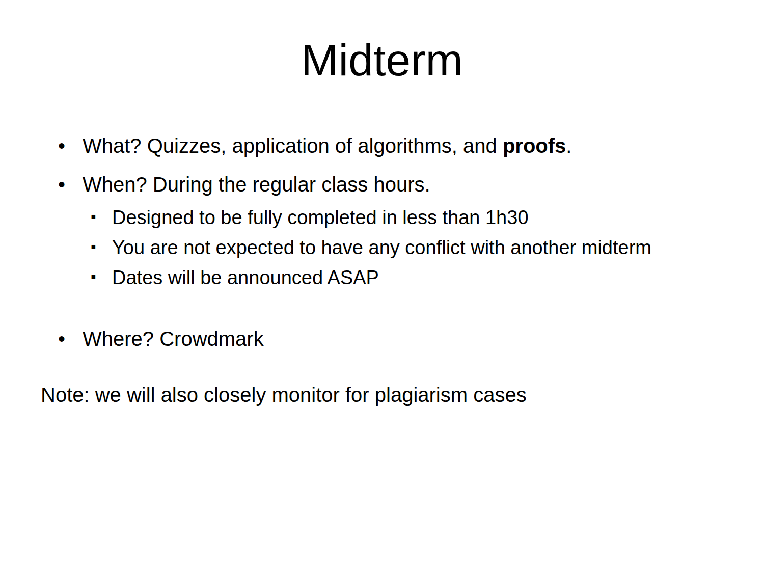Midterm
What? Quizzes, application of algorithms, and proofs.
When? During the regular class hours.
Designed to be fully completed in less than 1h30
You are not expected to have any conflict with another midterm
Dates will be announced ASAP
Where? Crowdmark
Note: we will also closely monitor for plagiarism cases